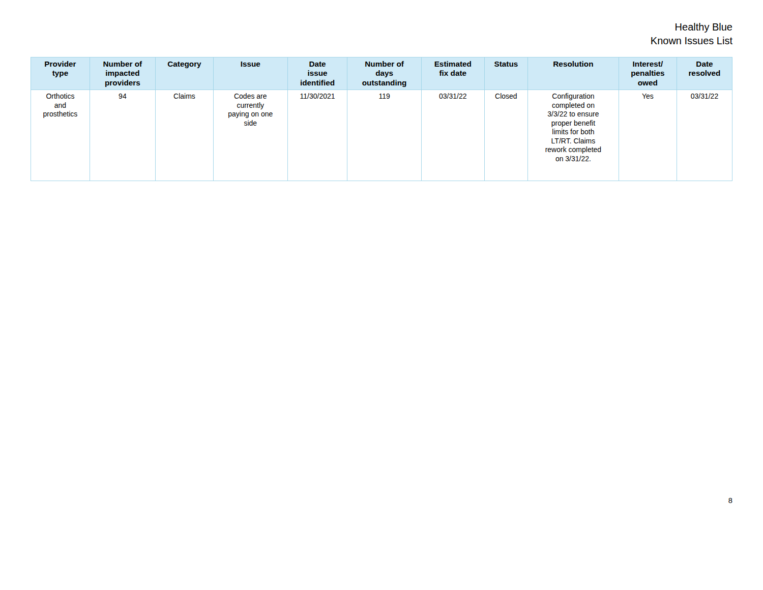Healthy Blue
Known Issues List
| Provider type | Number of impacted providers | Category | Issue | Date issue identified | Number of days outstanding | Estimated fix date | Status | Resolution | Interest/ penalties owed | Date resolved |
| --- | --- | --- | --- | --- | --- | --- | --- | --- | --- | --- |
| Orthotics and prosthetics | 94 | Claims | Codes are currently paying on one side | 11/30/2021 | 119 | 03/31/22 | Closed | Configuration completed on 3/3/22 to ensure proper benefit limits for both LT/RT. Claims rework completed on 3/31/22. | Yes | 03/31/22 |
8